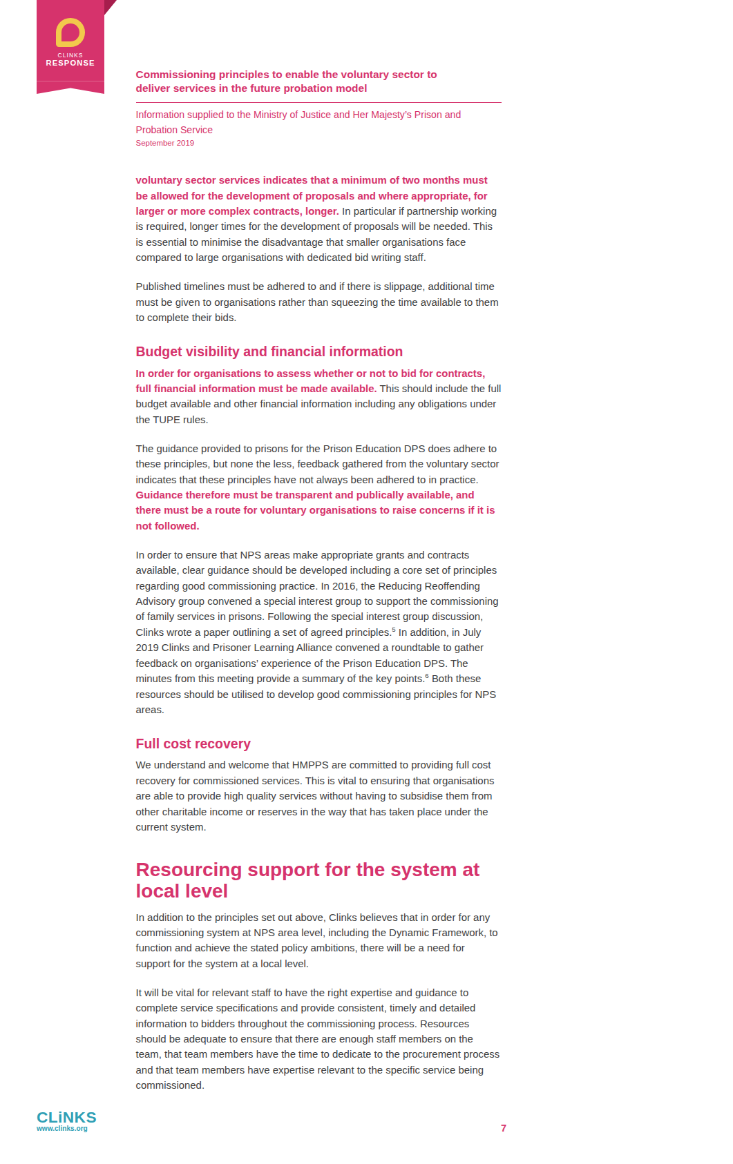CLINKS RESPONSE
Commissioning principles to enable the voluntary sector to
deliver services in the future probation model
Information supplied to the Ministry of Justice and Her Majesty’s Prison and Probation Service
September 2019
voluntary sector services indicates that a minimum of two months must be allowed for the development of proposals and where appropriate, for larger or more complex contracts, longer. In particular if partnership working is required, longer times for the development of proposals will be needed. This is essential to minimise the disadvantage that smaller organisations face compared to large organisations with dedicated bid writing staff.
Published timelines must be adhered to and if there is slippage, additional time must be given to organisations rather than squeezing the time available to them to complete their bids.
Budget visibility and financial information
In order for organisations to assess whether or not to bid for contracts, full financial information must be made available. This should include the full budget available and other financial information including any obligations under the TUPE rules.
The guidance provided to prisons for the Prison Education DPS does adhere to these principles, but none the less, feedback gathered from the voluntary sector indicates that these principles have not always been adhered to in practice. Guidance therefore must be transparent and publically available, and there must be a route for voluntary organisations to raise concerns if it is not followed.
In order to ensure that NPS areas make appropriate grants and contracts available, clear guidance should be developed including a core set of principles regarding good commissioning practice. In 2016, the Reducing Reoffending Advisory group convened a special interest group to support the commissioning of family services in prisons. Following the special interest group discussion, Clinks wrote a paper outlining a set of agreed principles.5 In addition, in July 2019 Clinks and Prisoner Learning Alliance convened a roundtable to gather feedback on organisations’ experience of the Prison Education DPS. The minutes from this meeting provide a summary of the key points.6 Both these resources should be utilised to develop good commissioning principles for NPS areas.
Full cost recovery
We understand and welcome that HMPPS are committed to providing full cost recovery for commissioned services. This is vital to ensuring that organisations are able to provide high quality services without having to subsidise them from other charitable income or reserves in the way that has taken place under the current system.
Resourcing support for the system at local level
In addition to the principles set out above, Clinks believes that in order for any commissioning system at NPS area level, including the Dynamic Framework, to function and achieve the stated policy ambitions, there will be a need for support for the system at a local level.
It will be vital for relevant staff to have the right expertise and guidance to complete service specifications and provide consistent, timely and detailed information to bidders throughout the commissioning process. Resources should be adequate to ensure that there are enough staff members on the team, that team members have the time to dedicate to the procurement process and that team members have expertise relevant to the specific service being commissioned.
CLiNKS
www.clinks.org
7